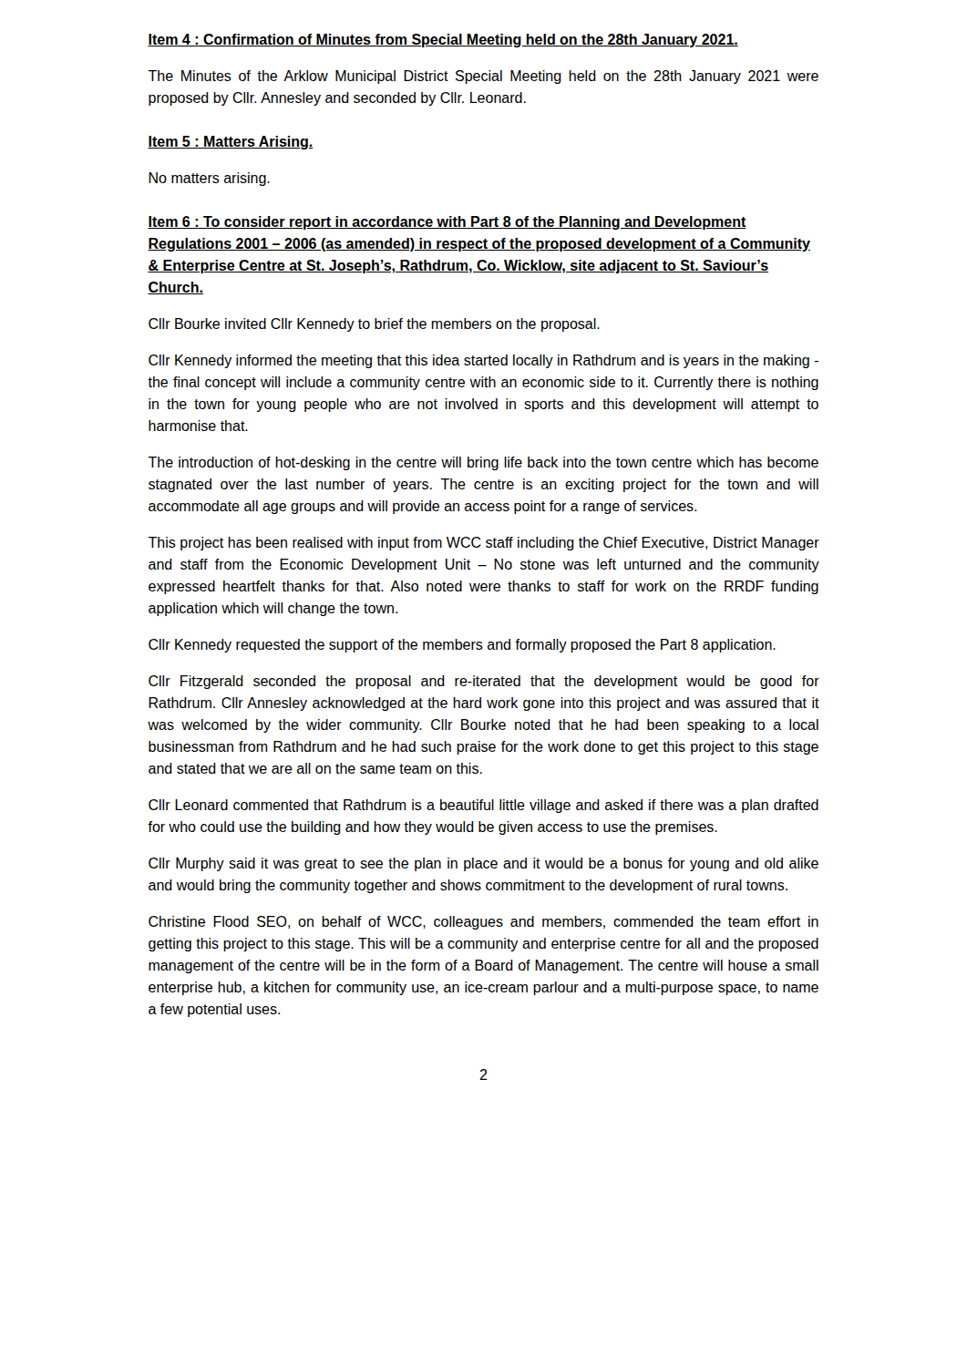Item 4 : Confirmation of Minutes from Special Meeting held on the 28th January 2021.
The Minutes of the Arklow Municipal District Special Meeting held on the 28th January 2021 were proposed by Cllr. Annesley and seconded by Cllr. Leonard.
Item 5 : Matters Arising.
No matters arising.
Item 6 : To consider report in accordance with Part 8 of the Planning and Development Regulations 2001 – 2006 (as amended) in respect of the proposed development of a Community & Enterprise Centre at St. Joseph’s, Rathdrum, Co. Wicklow, site adjacent to St. Saviour’s Church.
Cllr Bourke invited Cllr Kennedy to brief the members on the proposal.
Cllr Kennedy informed the meeting that this idea started locally in Rathdrum and is years in the making - the final concept will include a community centre with an economic side to it. Currently there is nothing in the town for young people who are not involved in sports and this development will attempt to harmonise that.
The introduction of hot-desking in the centre will bring life back into the town centre which has become stagnated over the last number of years. The centre is an exciting project for the town and will accommodate all age groups and will provide an access point for a range of services.
This project has been realised with input from WCC staff including the Chief Executive, District Manager and staff from the Economic Development Unit – No stone was left unturned and the community expressed heartfelt thanks for that. Also noted were thanks to staff for work on the RRDF funding application which will change the town.
Cllr Kennedy requested the support of the members and formally proposed the Part 8 application.
Cllr Fitzgerald seconded the proposal and re-iterated that the development would be good for Rathdrum. Cllr Annesley acknowledged at the hard work gone into this project and was assured that it was welcomed by the wider community. Cllr Bourke noted that he had been speaking to a local businessman from Rathdrum and he had such praise for the work done to get this project to this stage and stated that we are all on the same team on this.
Cllr Leonard commented that Rathdrum is a beautiful little village and asked if there was a plan drafted for who could use the building and how they would be given access to use the premises.
Cllr Murphy said it was great to see the plan in place and it would be a bonus for young and old alike and would bring the community together and shows commitment to the development of rural towns.
Christine Flood SEO, on behalf of WCC, colleagues and members, commended the team effort in getting this project to this stage. This will be a community and enterprise centre for all and the proposed management of the centre will be in the form of a Board of Management. The centre will house a small enterprise hub, a kitchen for community use, an ice-cream parlour and a multi-purpose space, to name a few potential uses.
2